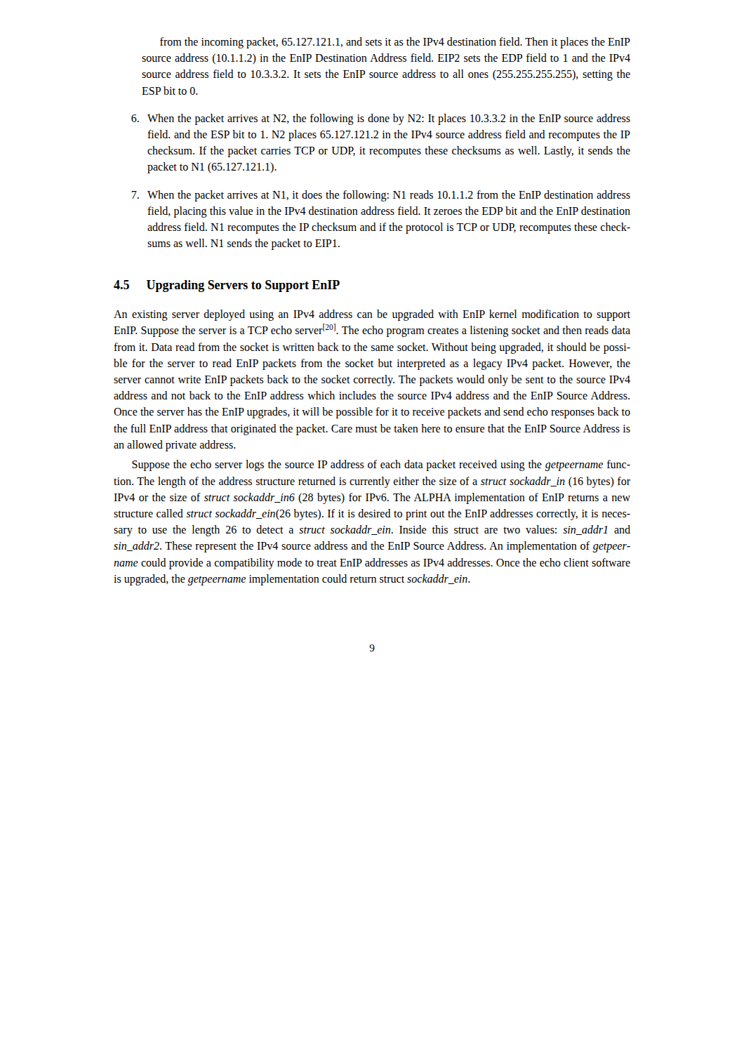from the incoming packet, 65.127.121.1, and sets it as the IPv4 destination field. Then it places the EnIP source address (10.1.1.2) in the EnIP Destination Address field. EIP2 sets the EDP field to 1 and the IPv4 source address field to 10.3.3.2. It sets the EnIP source address to all ones (255.255.255.255), setting the ESP bit to 0.
6. When the packet arrives at N2, the following is done by N2: It places 10.3.3.2 in the EnIP source address field. and the ESP bit to 1. N2 places 65.127.121.2 in the IPv4 source address field and recomputes the IP checksum. If the packet carries TCP or UDP, it recomputes these checksums as well. Lastly, it sends the packet to N1 (65.127.121.1).
7. When the packet arrives at N1, it does the following: N1 reads 10.1.1.2 from the EnIP destination address field, placing this value in the IPv4 destination address field. It zeroes the EDP bit and the EnIP destination address field. N1 recomputes the IP checksum and if the protocol is TCP or UDP, recomputes these checksums as well. N1 sends the packet to EIP1.
4.5 Upgrading Servers to Support EnIP
An existing server deployed using an IPv4 address can be upgraded with EnIP kernel modification to support EnIP. Suppose the server is a TCP echo server[20]. The echo program creates a listening socket and then reads data from it. Data read from the socket is written back to the same socket. Without being upgraded, it should be possible for the server to read EnIP packets from the socket but interpreted as a legacy IPv4 packet. However, the server cannot write EnIP packets back to the socket correctly. The packets would only be sent to the source IPv4 address and not back to the EnIP address which includes the source IPv4 address and the EnIP Source Address. Once the server has the EnIP upgrades, it will be possible for it to receive packets and send echo responses back to the full EnIP address that originated the packet. Care must be taken here to ensure that the EnIP Source Address is an allowed private address.
Suppose the echo server logs the source IP address of each data packet received using the getpeername function. The length of the address structure returned is currently either the size of a struct sockaddr_in (16 bytes) for IPv4 or the size of struct sockaddr_in6 (28 bytes) for IPv6. The ALPHA implementation of EnIP returns a new structure called struct sockaddr_ein(26 bytes). If it is desired to print out the EnIP addresses correctly, it is necessary to use the length 26 to detect a struct sockaddr_ein. Inside this struct are two values: sin_addr1 and sin_addr2. These represent the IPv4 source address and the EnIP Source Address. An implementation of getpeername could provide a compatibility mode to treat EnIP addresses as IPv4 addresses. Once the echo client software is upgraded, the getpeername implementation could return struct sockaddr_ein.
9